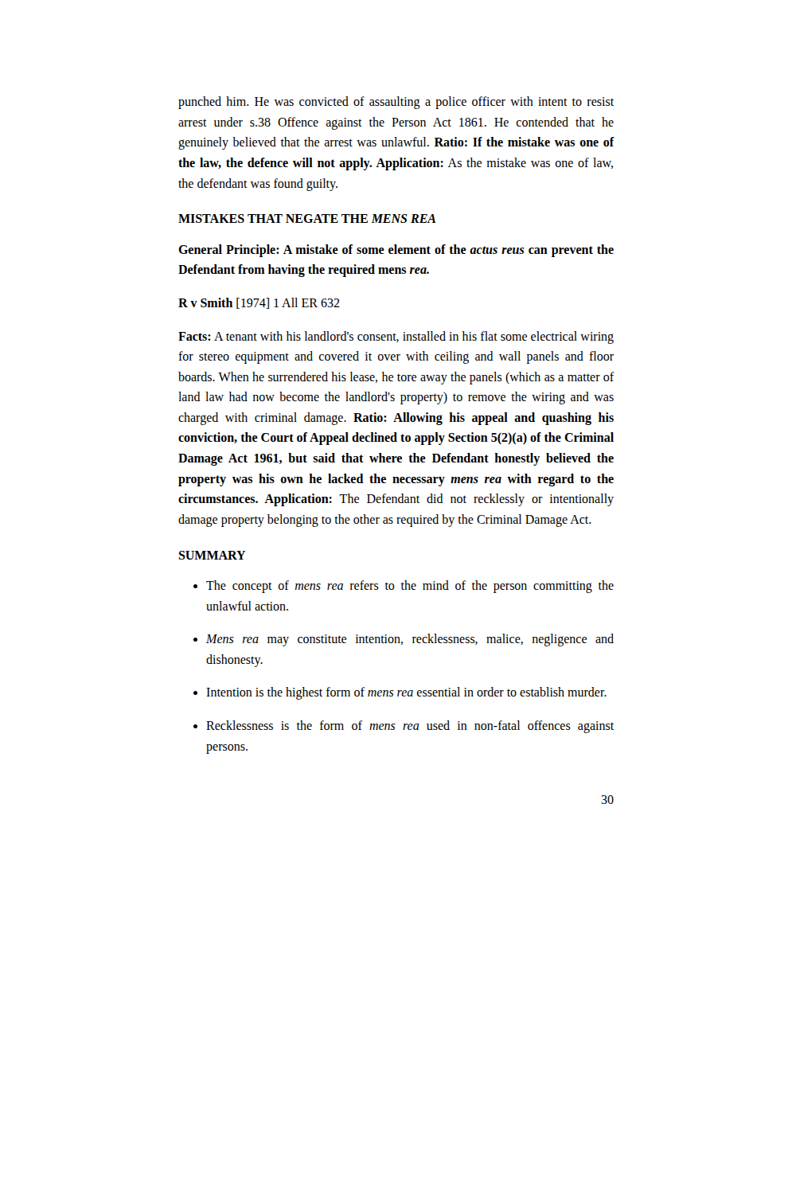punched him. He was convicted of assaulting a police officer with intent to resist arrest under s.38 Offence against the Person Act 1861. He contended that he genuinely believed that the arrest was unlawful. Ratio: If the mistake was one of the law, the defence will not apply. Application: As the mistake was one of law, the defendant was found guilty.
MISTAKES THAT NEGATE THE MENS REA
General Principle: A mistake of some element of the actus reus can prevent the Defendant from having the required mens rea.
R v Smith [1974] 1 All ER 632
Facts: A tenant with his landlord's consent, installed in his flat some electrical wiring for stereo equipment and covered it over with ceiling and wall panels and floor boards. When he surrendered his lease, he tore away the panels (which as a matter of land law had now become the landlord's property) to remove the wiring and was charged with criminal damage. Ratio: Allowing his appeal and quashing his conviction, the Court of Appeal declined to apply Section 5(2)(a) of the Criminal Damage Act 1961, but said that where the Defendant honestly believed the property was his own he lacked the necessary mens rea with regard to the circumstances. Application: The Defendant did not recklessly or intentionally damage property belonging to the other as required by the Criminal Damage Act.
SUMMARY
The concept of mens rea refers to the mind of the person committing the unlawful action.
Mens rea may constitute intention, recklessness, malice, negligence and dishonesty.
Intention is the highest form of mens rea essential in order to establish murder.
Recklessness is the form of mens rea used in non-fatal offences against persons.
30